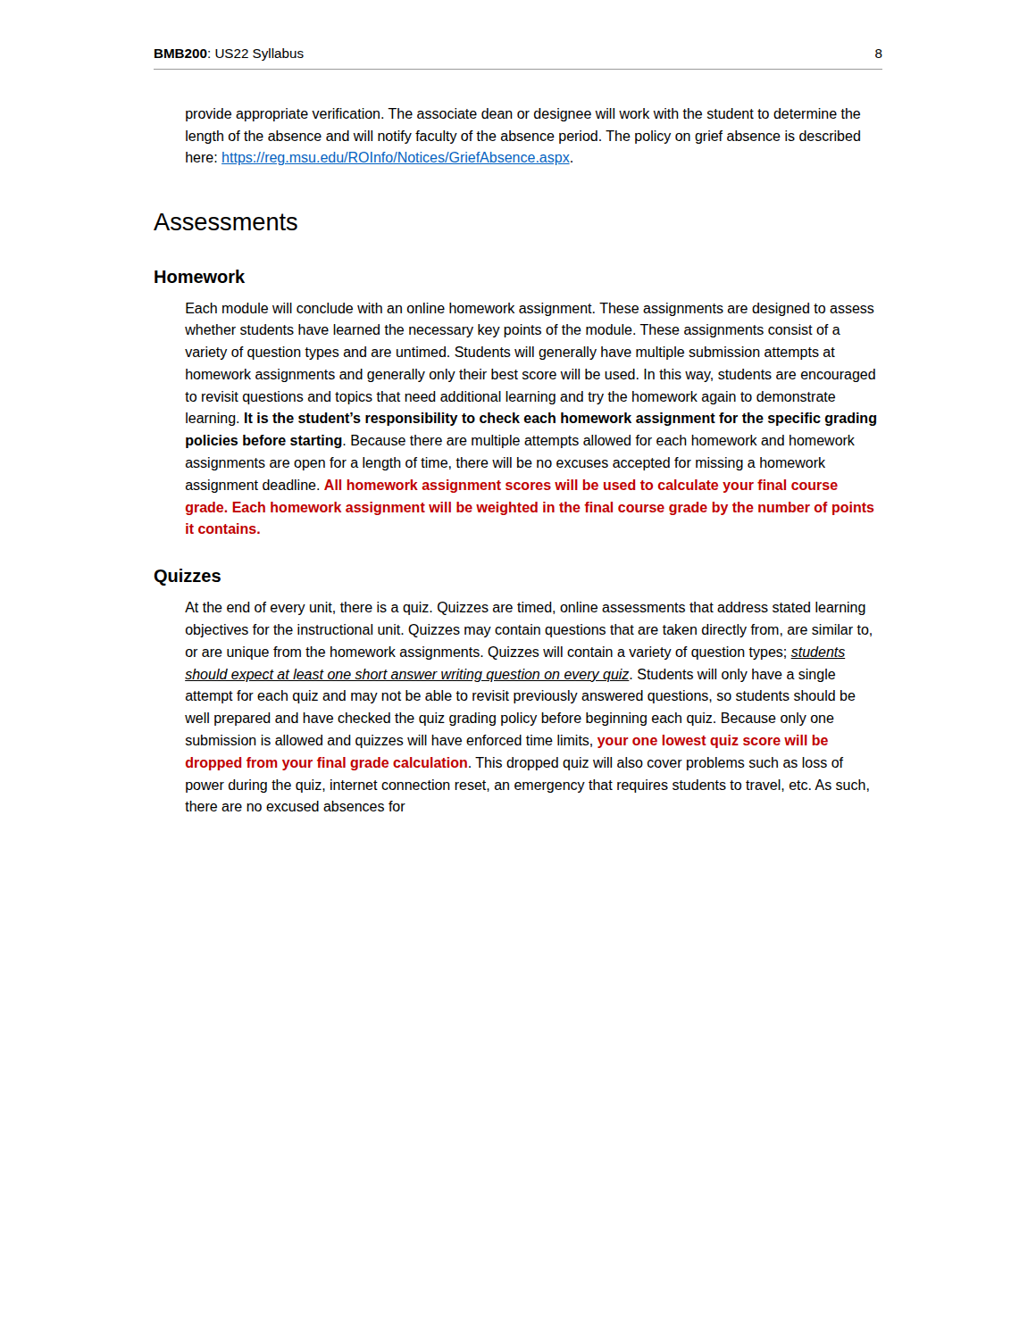BMB200: US22 Syllabus
8
provide appropriate verification. The associate dean or designee will work with the student to determine the length of the absence and will notify faculty of the absence period. The policy on grief absence is described here: https://reg.msu.edu/ROInfo/Notices/GriefAbsence.aspx.
Assessments
Homework
Each module will conclude with an online homework assignment. These assignments are designed to assess whether students have learned the necessary key points of the module. These assignments consist of a variety of question types and are untimed. Students will generally have multiple submission attempts at homework assignments and generally only their best score will be used. In this way, students are encouraged to revisit questions and topics that need additional learning and try the homework again to demonstrate learning. It is the student’s responsibility to check each homework assignment for the specific grading policies before starting. Because there are multiple attempts allowed for each homework and homework assignments are open for a length of time, there will be no excuses accepted for missing a homework assignment deadline. All homework assignment scores will be used to calculate your final course grade. Each homework assignment will be weighted in the final course grade by the number of points it contains.
Quizzes
At the end of every unit, there is a quiz. Quizzes are timed, online assessments that address stated learning objectives for the instructional unit. Quizzes may contain questions that are taken directly from, are similar to, or are unique from the homework assignments. Quizzes will contain a variety of question types; students should expect at least one short answer writing question on every quiz. Students will only have a single attempt for each quiz and may not be able to revisit previously answered questions, so students should be well prepared and have checked the quiz grading policy before beginning each quiz. Because only one submission is allowed and quizzes will have enforced time limits, your one lowest quiz score will be dropped from your final grade calculation. This dropped quiz will also cover problems such as loss of power during the quiz, internet connection reset, an emergency that requires students to travel, etc. As such, there are no excused absences for